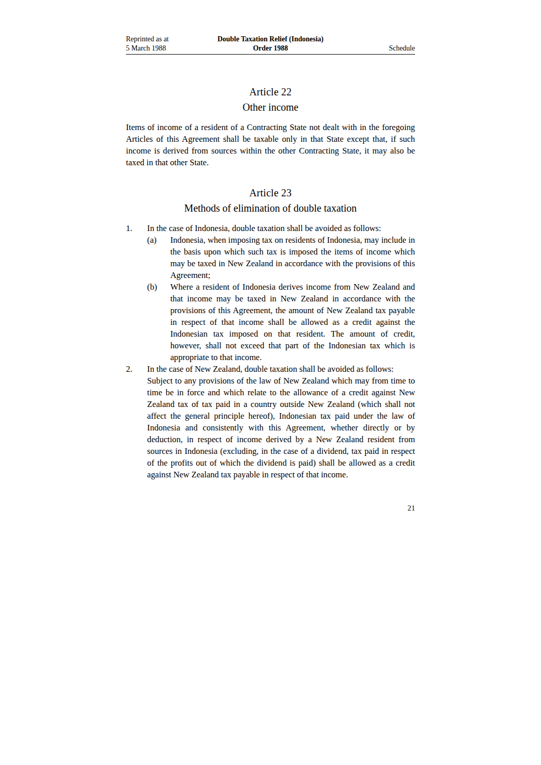Reprinted as at
5 March 1988
Double Taxation Relief (Indonesia)
Order 1988
Schedule
Article 22
Other income
Items of income of a resident of a Contracting State not dealt with in the foregoing Articles of this Agreement shall be taxable only in that State except that, if such income is derived from sources within the other Contracting State, it may also be taxed in that other State.
Article 23
Methods of elimination of double taxation
1.
In the case of Indonesia, double taxation shall be avoided as follows:
(a)
Indonesia, when imposing tax on residents of Indonesia, may include in the basis upon which such tax is imposed the items of income which may be taxed in New Zealand in accordance with the provisions of this Agreement;
(b)
Where a resident of Indonesia derives income from New Zealand and that income may be taxed in New Zealand in accordance with the provisions of this Agreement, the amount of New Zealand tax payable in respect of that income shall be allowed as a credit against the Indonesian tax imposed on that resident. The amount of credit, however, shall not exceed that part of the Indonesian tax which is appropriate to that income.
2.
In the case of New Zealand, double taxation shall be avoided as follows:
Subject to any provisions of the law of New Zealand which may from time to time be in force and which relate to the allowance of a credit against New Zealand tax of tax paid in a country outside New Zealand (which shall not affect the general principle hereof), Indonesian tax paid under the law of Indonesia and consistently with this Agreement, whether directly or by deduction, in respect of income derived by a New Zealand resident from sources in Indonesia (excluding, in the case of a dividend, tax paid in respect of the profits out of which the dividend is paid) shall be allowed as a credit against New Zealand tax payable in respect of that income.
21